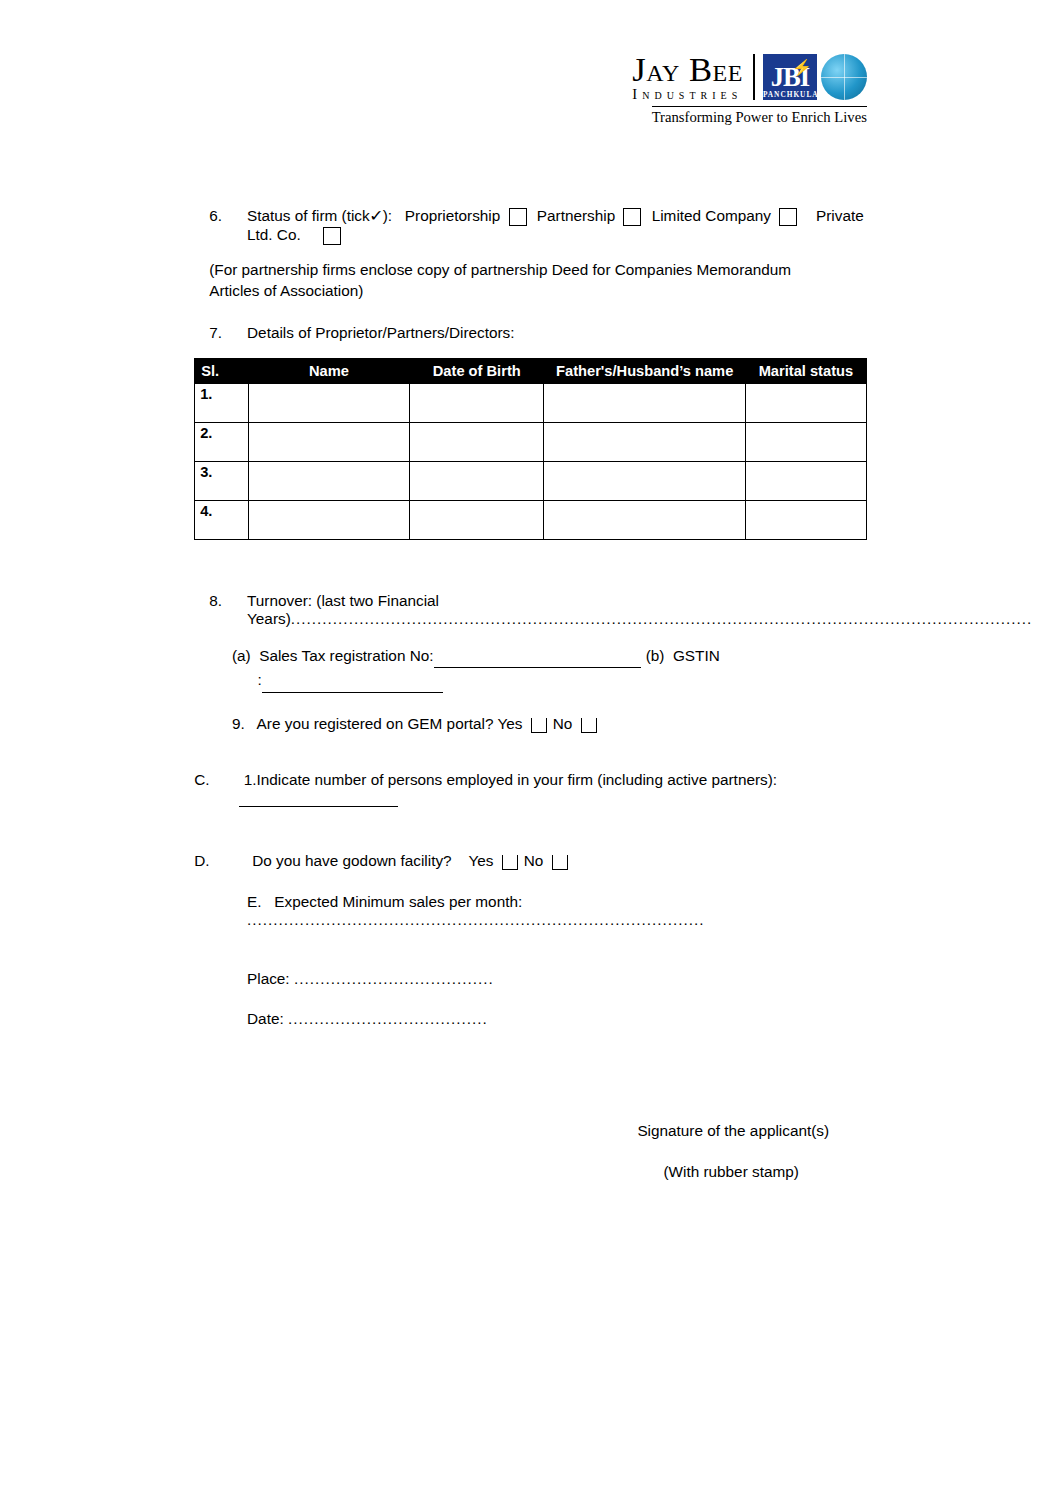Jay Bee
Industries
JBI⚡ PANCHKULA
Transforming Power to Enrich Lives
6.
Status of firm (tick✓): Proprietorship Partnership Limited Company Private Ltd. Co.
(For partnership firms enclose copy of partnership Deed for Companies Memorandum
Articles of Association)
7.
Details of Proprietor/Partners/Directors:
| Sl. | Name | Date of Birth | Father's/Husband’s name | Marital status |
| --- | --- | --- | --- | --- |
| 1. | | | | |
| 2. | | | | |
| 3. | | | | |
| 4. | | | | |
8.
Turnover: (last two Financial
Years).............................................................................................................................................
(a) Sales Tax registration No: (b) GSTIN
:
9. Are you registered on GEM portal? Yes No
C.
1.Indicate number of persons employed in your firm (including active partners):
D.
Do you have godown facility? Yes No
E. Expected Minimum sales per month: .......................................................................................
Place: ......................................
Date: ......................................
Signature of the applicant(s)
(With rubber stamp)